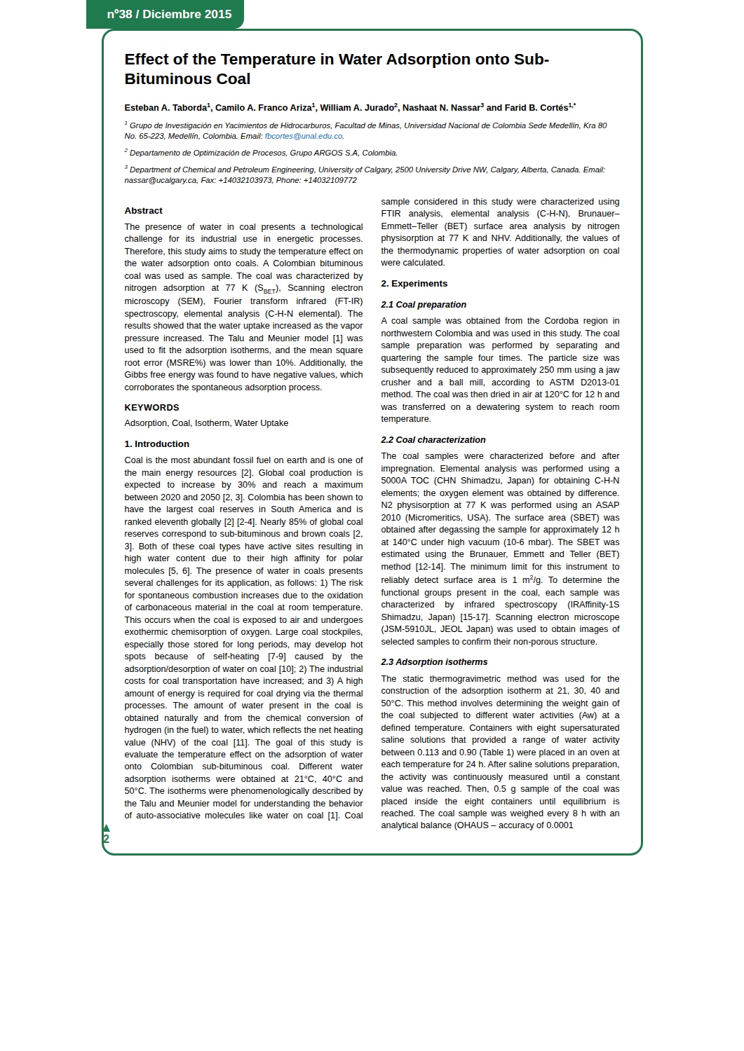nº38 / Diciembre 2015
Effect of the Temperature in Water Adsorption onto Sub-Bituminous Coal
Esteban A. Taborda1, Camilo A. Franco Ariza1, William A. Jurado2, Nashaat N. Nassar3 and Farid B. Cortés1,*
1 Grupo de Investigación en Yacimientos de Hidrocarburos, Facultad de Minas, Universidad Nacional de Colombia Sede Medellín, Kra 80 No. 65-223, Medellín, Colombia. Email: fbcortes@unal.edu.co.
2 Departamento de Optimización de Procesos, Grupo ARGOS S.A, Colombia.
3 Department of Chemical and Petroleum Engineering, University of Calgary, 2500 University Drive NW, Calgary, Alberta, Canada. Email: nassar@ucalgary.ca, Fax: +14032103973, Phone: +14032109772
Abstract
The presence of water in coal presents a technological challenge for its industrial use in energetic processes. Therefore, this study aims to study the temperature effect on the water adsorption onto coals. A Colombian bituminous coal was used as sample. The coal was characterized by nitrogen adsorption at 77 K (SBET), Scanning electron microscopy (SEM), Fourier transform infrared (FT-IR) spectroscopy, elemental analysis (C-H-N elemental). The results showed that the water uptake increased as the vapor pressure increased. The Talu and Meunier model [1] was used to fit the adsorption isotherms, and the mean square root error (MSRE%) was lower than 10%. Additionally, the Gibbs free energy was found to have negative values, which corroborates the spontaneous adsorption process.
KEYWORDS
Adsorption, Coal, Isotherm, Water Uptake
1. Introduction
Coal is the most abundant fossil fuel on earth and is one of the main energy resources [2]. Global coal production is expected to increase by 30% and reach a maximum between 2020 and 2050 [2, 3]. Colombia has been shown to have the largest coal reserves in South America and is ranked eleventh globally [2] [2-4]. Nearly 85% of global coal reserves correspond to sub-bituminous and brown coals [2, 3]. Both of these coal types have active sites resulting in high water content due to their high affinity for polar molecules [5, 6]. The presence of water in coals presents several challenges for its application, as follows: 1) The risk for spontaneous combustion increases due to the oxidation of carbonaceous material in the coal at room temperature. This occurs when the coal is exposed to air and undergoes exothermic chemisorption of oxygen. Large coal stockpiles, especially those stored for long periods, may develop hot spots because of self-heating [7-9] caused by the adsorption/desorption of water on coal [10]; 2) The industrial costs for coal transportation have increased; and 3) A high amount of energy is required for coal drying via the thermal processes. The amount of water present in the coal is obtained naturally and from the chemical conversion of hydrogen (in the fuel) to water, which reflects the net heating value (NHV) of the coal [11]. The goal of this study is evaluate the temperature effect on the adsorption of water onto Colombian sub-bituminous coal. Different water adsorption isotherms were obtained at 21°C, 40°C and 50°C. The isotherms were phenomenologically described by the Talu and Meunier model for understanding the behavior of auto-associative molecules like water on coal [1]. Coal sample considered in this study were characterized using FTIR analysis, elemental analysis (C-H-N), Brunauer–Emmett–Teller (BET) surface area analysis by nitrogen physisorption at 77 K and NHV. Additionally, the values of the thermodynamic properties of water adsorption on coal were calculated.
2. Experiments
2.1 Coal preparation
A coal sample was obtained from the Cordoba region in northwestern Colombia and was used in this study. The coal sample preparation was performed by separating and quartering the sample four times. The particle size was subsequently reduced to approximately 250 mm using a jaw crusher and a ball mill, according to ASTM D2013-01 method. The coal was then dried in air at 120°C for 12 h and was transferred on a dewatering system to reach room temperature.
2.2 Coal characterization
The coal samples were characterized before and after impregnation. Elemental analysis was performed using a 5000A TOC (CHN Shimadzu, Japan) for obtaining C-H-N elements; the oxygen element was obtained by difference. N2 physisorption at 77 K was performed using an ASAP 2010 (Micromeritics, USA). The surface area (SBET) was obtained after degassing the sample for approximately 12 h at 140°C under high vacuum (10-6 mbar). The SBET was estimated using the Brunauer, Emmett and Teller (BET) method [12-14]. The minimum limit for this instrument to reliably detect surface area is 1 m2/g. To determine the functional groups present in the coal, each sample was characterized by infrared spectroscopy (IRAffinity-1S Shimadzu, Japan) [15-17]. Scanning electron microscope (JSM-5910JL, JEOL Japan) was used to obtain images of selected samples to confirm their non-porous structure.
2.3 Adsorption isotherms
The static thermogravimetric method was used for the construction of the adsorption isotherm at 21, 30, 40 and 50°C. This method involves determining the weight gain of the coal subjected to different water activities (Aw) at a defined temperature. Containers with eight supersaturated saline solutions that provided a range of water activity between 0.113 and 0.90 (Table 1) were placed in an oven at each temperature for 24 h. After saline solutions preparation, the activity was continuously measured until a constant value was reached. Then, 0.5 g sample of the coal was placed inside the eight containers until equilibrium is reached. The coal sample was weighed every 8 h with an analytical balance (OHAUS – accuracy of 0.0001
▲
2